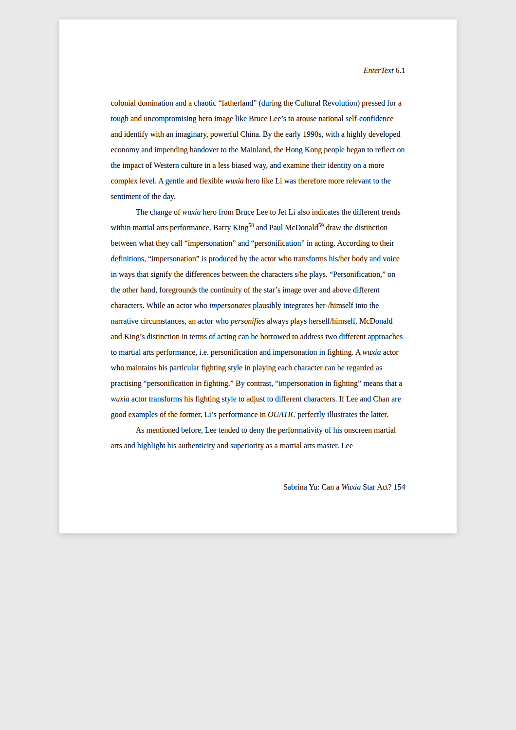EnterText 6.1
colonial domination and a chaotic “fatherland” (during the Cultural Revolution) pressed for a tough and uncompromising hero image like Bruce Lee’s to arouse national self-confidence and identify with an imaginary, powerful China. By the early 1990s, with a highly developed economy and impending handover to the Mainland, the Hong Kong people began to reflect on the impact of Western culture in a less biased way, and examine their identity on a more complex level. A gentle and flexible wuxia hero like Li was therefore more relevant to the sentiment of the day.
The change of wuxia hero from Bruce Lee to Jet Li also indicates the different trends within martial arts performance. Barry King58 and Paul McDonald59 draw the distinction between what they call “impersonation” and “personification” in acting. According to their definitions, “impersonation” is produced by the actor who transforms his/her body and voice in ways that signify the differences between the characters s/he plays. “Personification,” on the other hand, foregrounds the continuity of the star’s image over and above different characters. While an actor who impersonates plausibly integrates her-/himself into the narrative circumstances, an actor who personifies always plays herself/himself. McDonald and King’s distinction in terms of acting can be borrowed to address two different approaches to martial arts performance, i.e. personification and impersonation in fighting. A wuxia actor who maintains his particular fighting style in playing each character can be regarded as practising “personification in fighting.” By contrast, “impersonation in fighting” means that a wuxia actor transforms his fighting style to adjust to different characters. If Lee and Chan are good examples of the former, Li’s performance in OUATIC perfectly illustrates the latter.
As mentioned before, Lee tended to deny the performativity of his onscreen martial arts and highlight his authenticity and superiority as a martial arts master. Lee
Sabrina Yu: Can a Wuxia Star Act? 154